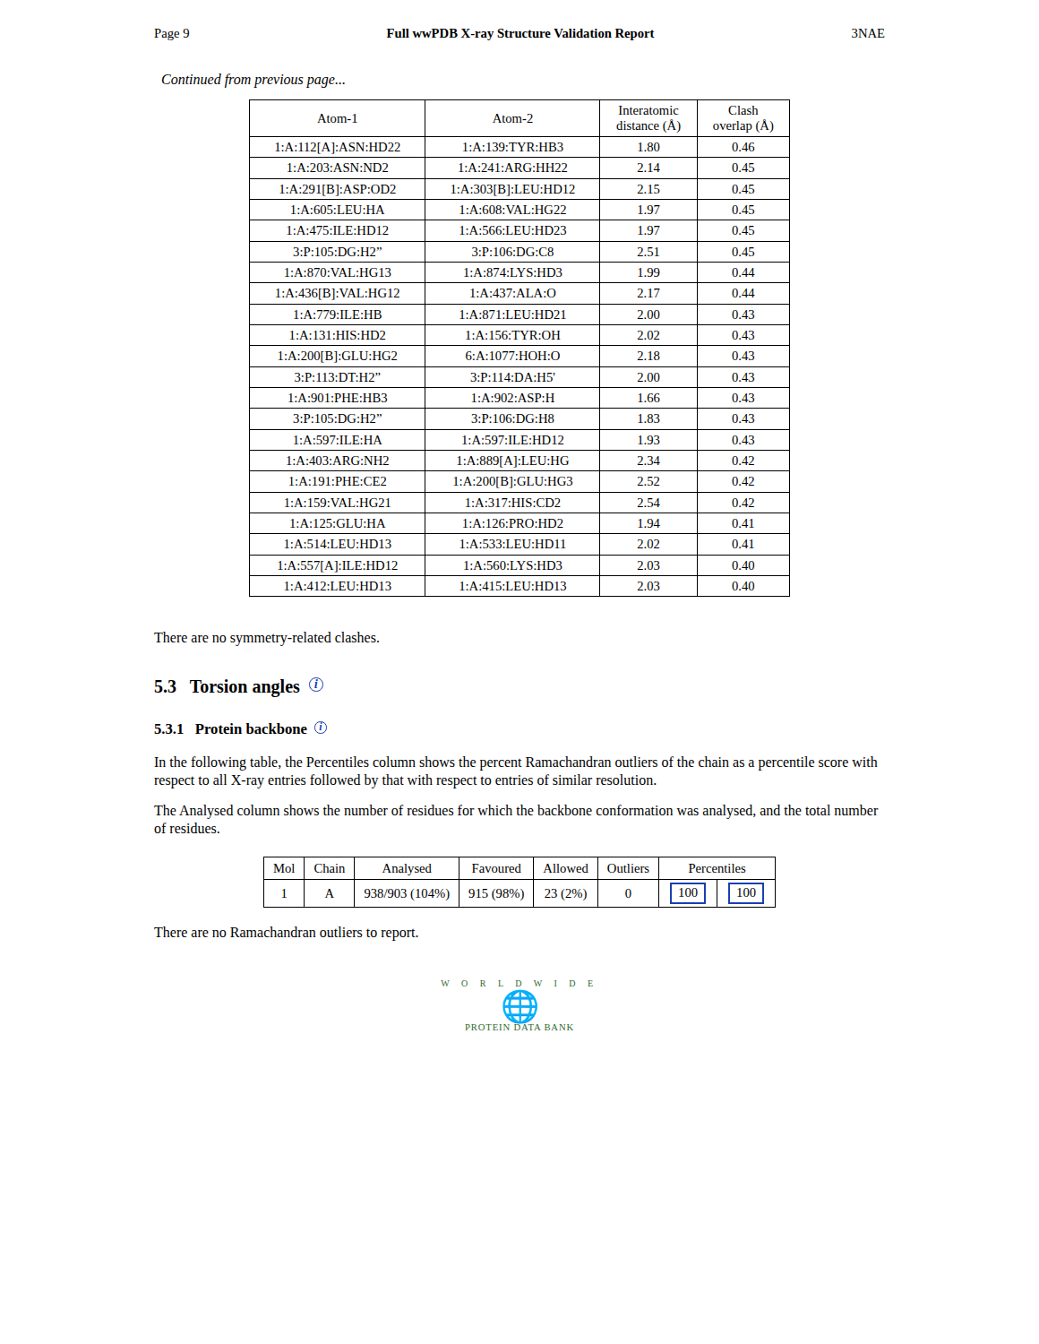Page 9
Full wwPDB X-ray Structure Validation Report
3NAE
Continued from previous page...
| Atom-1 | Atom-2 | Interatomic distance (Å) | Clash overlap (Å) |
| --- | --- | --- | --- |
| 1:A:112[A]:ASN:HD22 | 1:A:139:TYR:HB3 | 1.80 | 0.46 |
| 1:A:203:ASN:ND2 | 1:A:241:ARG:HH22 | 2.14 | 0.45 |
| 1:A:291[B]:ASP:OD2 | 1:A:303[B]:LEU:HD12 | 2.15 | 0.45 |
| 1:A:605:LEU:HA | 1:A:608:VAL:HG22 | 1.97 | 0.45 |
| 1:A:475:ILE:HD12 | 1:A:566:LEU:HD23 | 1.97 | 0.45 |
| 3:P:105:DG:H2” | 3:P:106:DG:C8 | 2.51 | 0.45 |
| 1:A:870:VAL:HG13 | 1:A:874:LYS:HD3 | 1.99 | 0.44 |
| 1:A:436[B]:VAL:HG12 | 1:A:437:ALA:O | 2.17 | 0.44 |
| 1:A:779:ILE:HB | 1:A:871:LEU:HD21 | 2.00 | 0.43 |
| 1:A:131:HIS:HD2 | 1:A:156:TYR:OH | 2.02 | 0.43 |
| 1:A:200[B]:GLU:HG2 | 6:A:1077:HOH:O | 2.18 | 0.43 |
| 3:P:113:DT:H2” | 3:P:114:DA:H5' | 2.00 | 0.43 |
| 1:A:901:PHE:HB3 | 1:A:902:ASP:H | 1.66 | 0.43 |
| 3:P:105:DG:H2” | 3:P:106:DG:H8 | 1.83 | 0.43 |
| 1:A:597:ILE:HA | 1:A:597:ILE:HD12 | 1.93 | 0.43 |
| 1:A:403:ARG:NH2 | 1:A:889[A]:LEU:HG | 2.34 | 0.42 |
| 1:A:191:PHE:CE2 | 1:A:200[B]:GLU:HG3 | 2.52 | 0.42 |
| 1:A:159:VAL:HG21 | 1:A:317:HIS:CD2 | 2.54 | 0.42 |
| 1:A:125:GLU:HA | 1:A:126:PRO:HD2 | 1.94 | 0.41 |
| 1:A:514:LEU:HD13 | 1:A:533:LEU:HD11 | 2.02 | 0.41 |
| 1:A:557[A]:ILE:HD12 | 1:A:560:LYS:HD3 | 2.03 | 0.40 |
| 1:A:412:LEU:HD13 | 1:A:415:LEU:HD13 | 2.03 | 0.40 |
There are no symmetry-related clashes.
5.3 Torsion angles i
5.3.1 Protein backbone i
In the following table, the Percentiles column shows the percent Ramachandran outliers of the chain as a percentile score with respect to all X-ray entries followed by that with respect to entries of similar resolution.
The Analysed column shows the number of residues for which the backbone conformation was analysed, and the total number of residues.
| Mol | Chain | Analysed | Favoured | Allowed | Outliers | Percentiles |
| --- | --- | --- | --- | --- | --- | --- |
| 1 | A | 938/903 (104%) | 915 (98%) | 23 (2%) | 0 | 100 | 100 |
There are no Ramachandran outliers to report.
W O R L D W I D E
🌐
PROTEIN DATA BANK